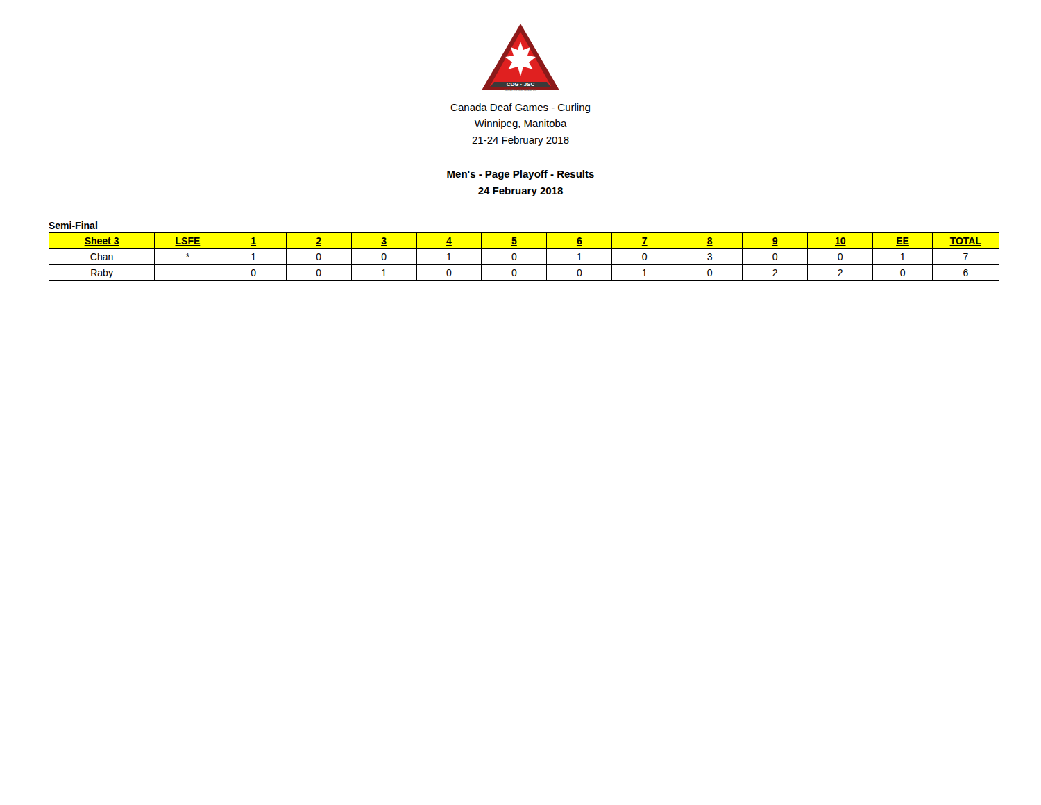CDG · JSC · WINNIPEG 2018 WINNIPEG ·
Canada Deaf Games - Curling
Winnipeg, Manitoba
21-24 February 2018
Men's - Page Playoff - Results
24 February 2018
Semi-Final
| Sheet 3 | LSFE | 1 | 2 | 3 | 4 | 5 | 6 | 7 | 8 | 9 | 10 | EE | TOTAL |
| --- | --- | --- | --- | --- | --- | --- | --- | --- | --- | --- | --- | --- | --- |
| Chan | * | 1 | 0 | 0 | 1 | 0 | 1 | 0 | 3 | 0 | 0 | 1 | 7 |
| Raby | | 0 | 0 | 1 | 0 | 0 | 0 | 1 | 0 | 2 | 2 | 0 | 6 |